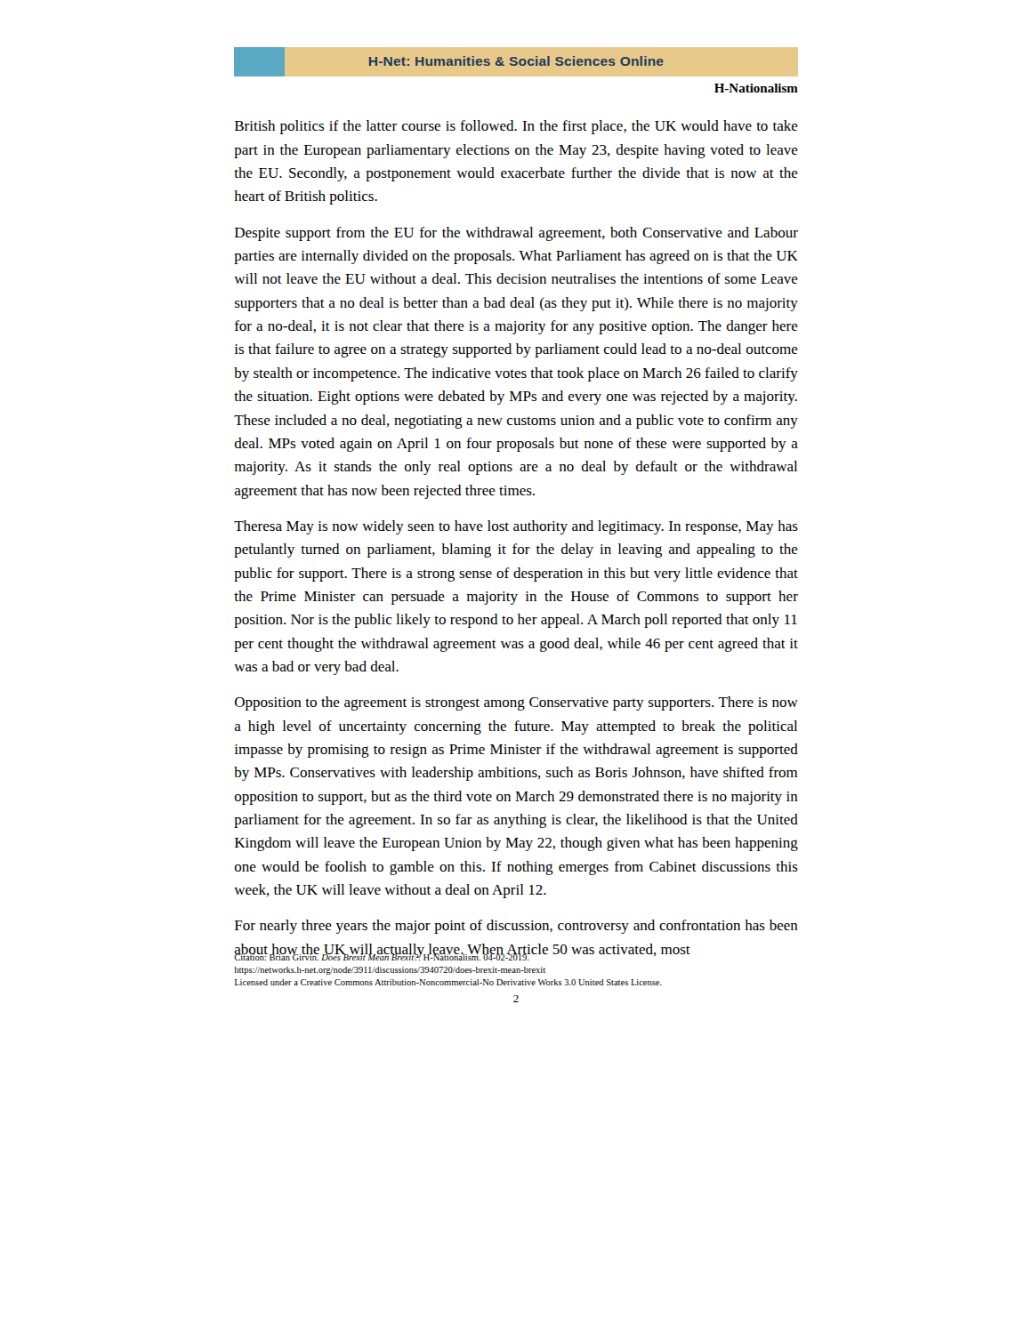H-Net: Humanities & Social Sciences Online
H-Nationalism
British politics if the latter course is followed. In the first place, the UK would have to take part in the European parliamentary elections on the May 23, despite having voted to leave the EU. Secondly, a postponement would exacerbate further the divide that is now at the heart of British politics.
Despite support from the EU for the withdrawal agreement, both Conservative and Labour parties are internally divided on the proposals. What Parliament has agreed on is that the UK will not leave the EU without a deal. This decision neutralises the intentions of some Leave supporters that a no deal is better than a bad deal (as they put it). While there is no majority for a no-deal, it is not clear that there is a majority for any positive option. The danger here is that failure to agree on a strategy supported by parliament could lead to a no-deal outcome by stealth or incompetence. The indicative votes that took place on March 26 failed to clarify the situation. Eight options were debated by MPs and every one was rejected by a majority. These included a no deal, negotiating a new customs union and a public vote to confirm any deal. MPs voted again on April 1 on four proposals but none of these were supported by a majority. As it stands the only real options are a no deal by default or the withdrawal agreement that has now been rejected three times.
Theresa May is now widely seen to have lost authority and legitimacy. In response, May has petulantly turned on parliament, blaming it for the delay in leaving and appealing to the public for support. There is a strong sense of desperation in this but very little evidence that the Prime Minister can persuade a majority in the House of Commons to support her position. Nor is the public likely to respond to her appeal. A March poll reported that only 11 per cent thought the withdrawal agreement was a good deal, while 46 per cent agreed that it was a bad or very bad deal.
Opposition to the agreement is strongest among Conservative party supporters. There is now a high level of uncertainty concerning the future. May attempted to break the political impasse by promising to resign as Prime Minister if the withdrawal agreement is supported by MPs. Conservatives with leadership ambitions, such as Boris Johnson, have shifted from opposition to support, but as the third vote on March 29 demonstrated there is no majority in parliament for the agreement. In so far as anything is clear, the likelihood is that the United Kingdom will leave the European Union by May 22, though given what has been happening one would be foolish to gamble on this. If nothing emerges from Cabinet discussions this week, the UK will leave without a deal on April 12.
For nearly three years the major point of discussion, controversy and confrontation has been about how the UK will actually leave. When Article 50 was activated, most
Citation: Brian Girvin. Does Brexit Mean Brexit?. H-Nationalism. 04-02-2019.
https://networks.h-net.org/node/3911/discussions/3940720/does-brexit-mean-brexit
Licensed under a Creative Commons Attribution-Noncommercial-No Derivative Works 3.0 United States License.
2